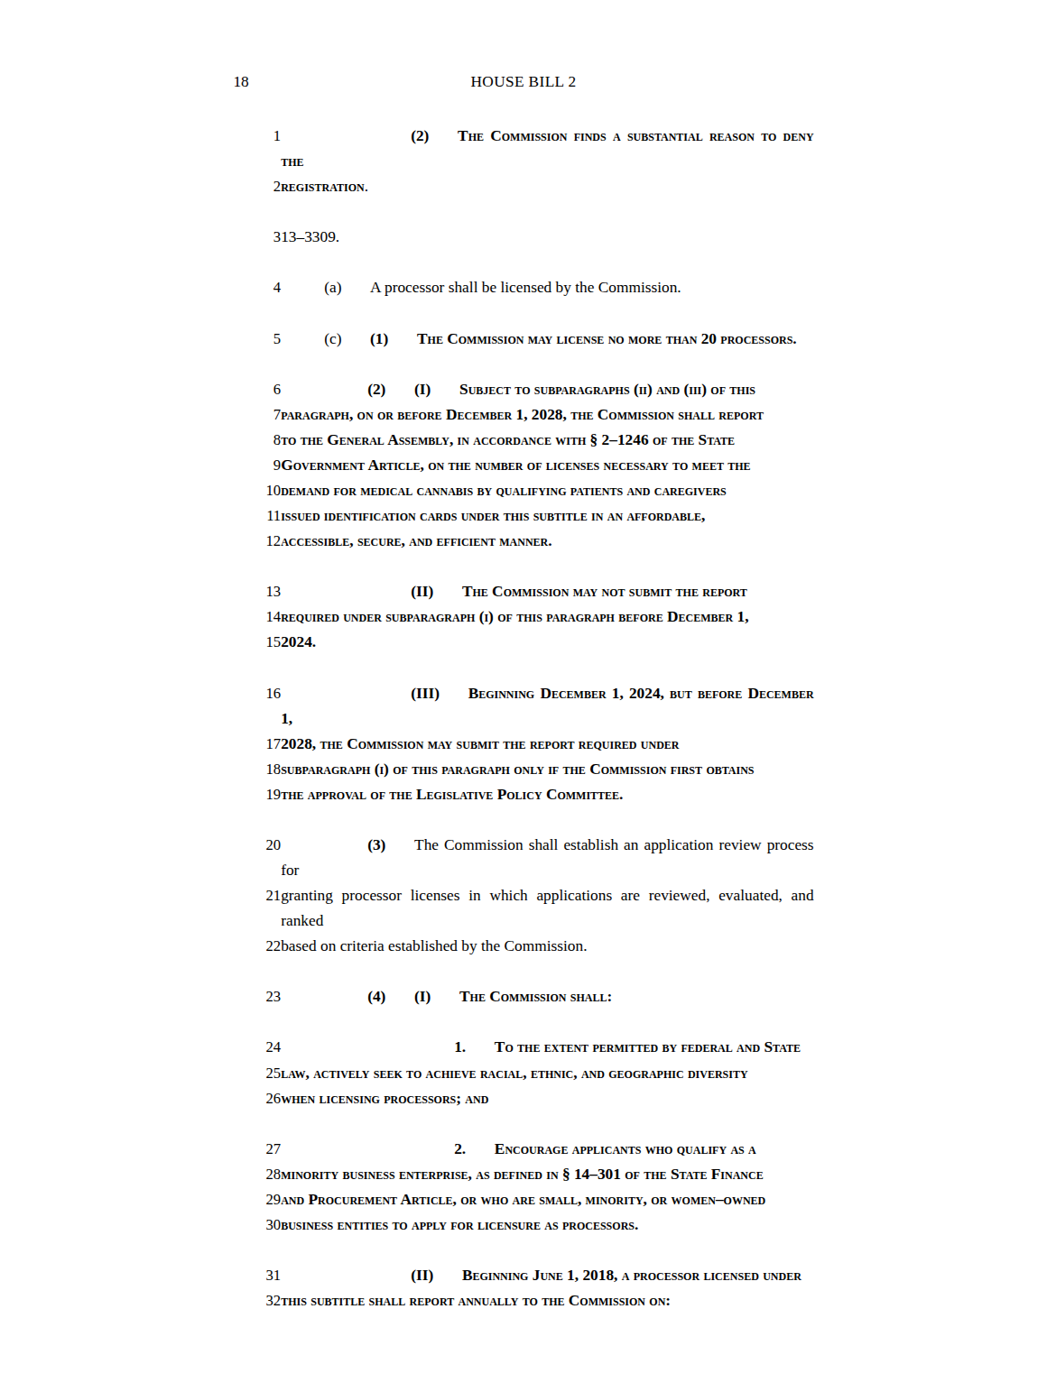18
HOUSE BILL 2
| 1 | (2) The Commission finds a substantial reason to deny the |
| 2 | registration . |
| 3 | 13–3309. |
| 4 | (a) A processor shall be licensed by the Commission. |
| 5 | (c) (1) The Commission may license no more than 20 processors. |
| 6 | (2) (I) Subject to subparagraphs (ii) and (iii) of this |
| 7 | paragraph, on or before December 1, 2028, the Commission shall report |
| 8 | to the General Assembly, in accordance with § 2–1246 of the State |
| 9 | Government Article, on the number of licenses necessary to meet the |
| 10 | demand for medical cannabis by qualifying patients and caregivers |
| 11 | issued identification cards under this subtitle in an affordable, |
| 12 | accessible, secure, and efficient manner. |
| 13 | (II) The Commission may not submit the report |
| 14 | required under subparagraph (i) of this paragraph before December 1, |
| 15 | 2024. |
| 16 | (III) Beginning December 1, 2024, but before December 1, |
| 17 | 2028, the Commission may submit the report required under |
| 18 | subparagraph (i) of this paragraph only if the Commission first obtains |
| 19 | the approval of the Legislative Policy Committee. |
| 20 | (3) The Commission shall establish an application review process for |
| 21 | granting processor licenses in which applications are reviewed, evaluated, and ranked |
| 22 | based on criteria established by the Commission. |
| 23 | (4) (I) The Commission shall: |
| 24 | 1. To the extent permitted by federal and State |
| 25 | law, actively seek to achieve racial, ethnic, and geographic diversity |
| 26 | when licensing processors; and |
| 27 | 2. Encourage applicants who qualify as a |
| 28 | minority business enterprise, as defined in § 14–301 of the State Finance |
| 29 | and Procurement Article, or who are small, minority, or women–owned |
| 30 | business entities to apply for licensure as processors. |
| 31 | (II) Beginning June 1, 2018, a processor licensed under |
| 32 | this subtitle shall report annually to the Commission on: |